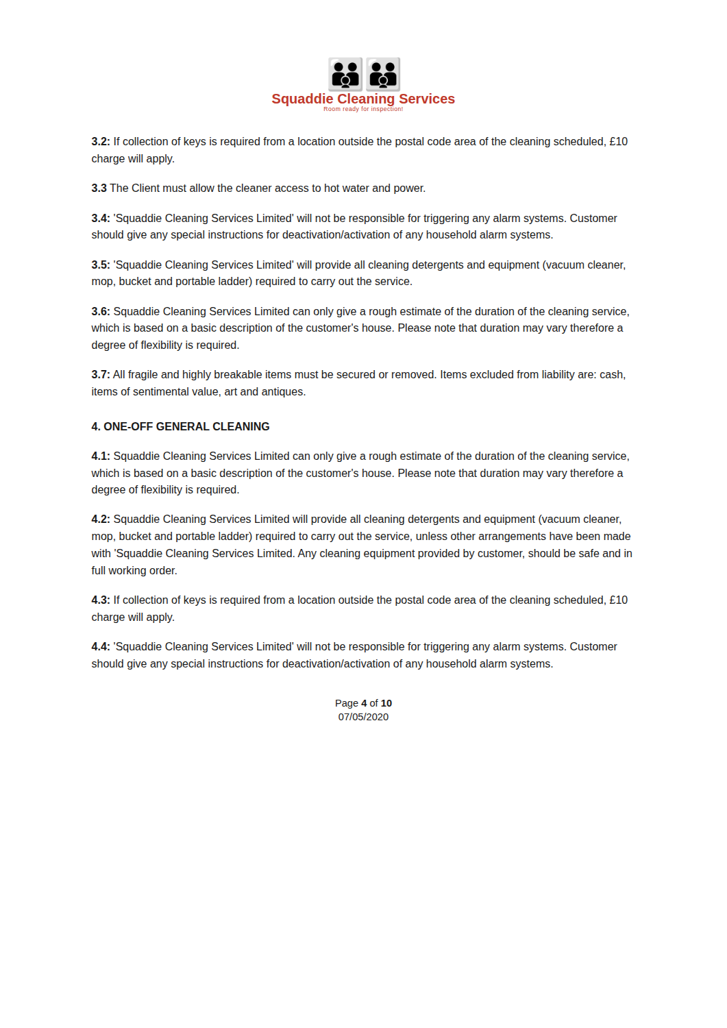👪👪
Squaddie Cleaning Services
Room ready for inspection!
3.2: If collection of keys is required from a location outside the postal code area of the cleaning scheduled, £10 charge will apply.
3.3 The Client must allow the cleaner access to hot water and power.
3.4: 'Squaddie Cleaning Services Limited' will not be responsible for triggering any alarm systems. Customer should give any special instructions for deactivation/activation of any household alarm systems.
3.5: 'Squaddie Cleaning Services Limited' will provide all cleaning detergents and equipment (vacuum cleaner, mop, bucket and portable ladder) required to carry out the service.
3.6: Squaddie Cleaning Services Limited can only give a rough estimate of the duration of the cleaning service, which is based on a basic description of the customer's house. Please note that duration may vary therefore a degree of flexibility is required.
3.7: All fragile and highly breakable items must be secured or removed. Items excluded from liability are: cash, items of sentimental value, art and antiques.
4. ONE-OFF GENERAL CLEANING
4.1: Squaddie Cleaning Services Limited can only give a rough estimate of the duration of the cleaning service, which is based on a basic description of the customer's house. Please note that duration may vary therefore a degree of flexibility is required.
4.2: Squaddie Cleaning Services Limited will provide all cleaning detergents and equipment (vacuum cleaner, mop, bucket and portable ladder) required to carry out the service, unless other arrangements have been made with 'Squaddie Cleaning Services Limited. Any cleaning equipment provided by customer, should be safe and in full working order.
4.3: If collection of keys is required from a location outside the postal code area of the cleaning scheduled, £10 charge will apply.
4.4: 'Squaddie Cleaning Services Limited' will not be responsible for triggering any alarm systems. Customer should give any special instructions for deactivation/activation of any household alarm systems.
Page 4 of 10
07/05/2020